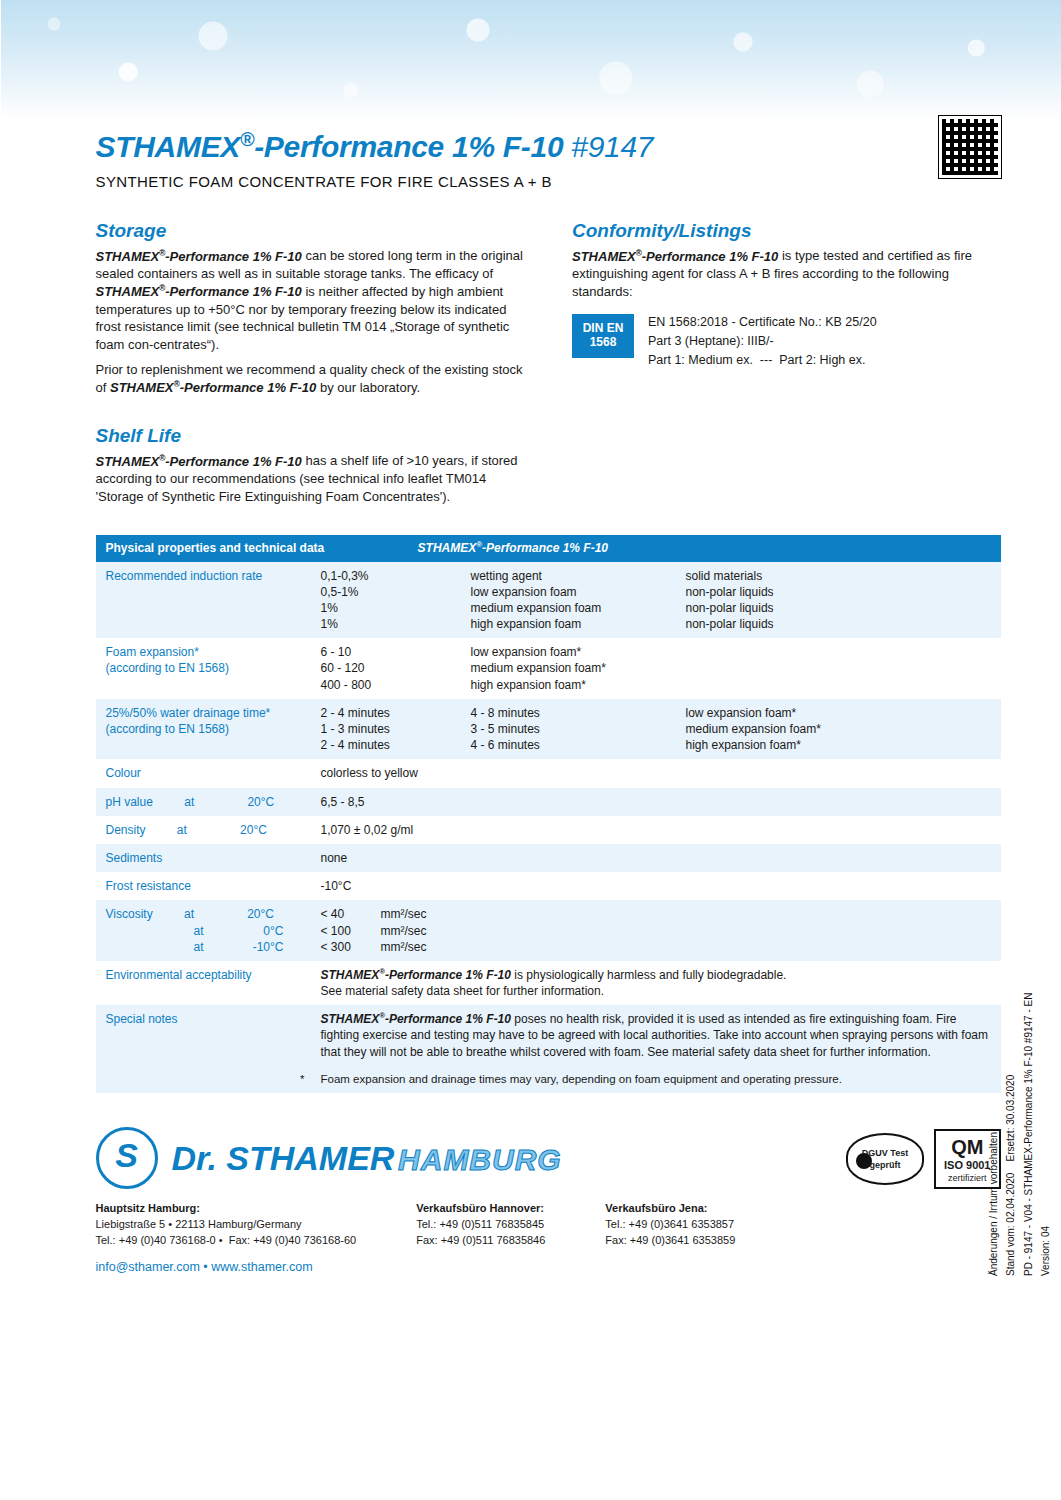STHAMEX®-Performance 1% F-10 #9147
SYNTHETIC FOAM CONCENTRATE FOR FIRE CLASSES A + B
Storage
STHAMEX®-Performance 1% F-10 can be stored long term in the original sealed containers as well as in suitable storage tanks. The efficacy of STHAMEX®-Performance 1% F-10 is neither affected by high ambient temperatures up to +50°C nor by temporary freezing below its indicated frost resistance limit (see technical bulletin TM 014 „Storage of synthetic foam con-centrates“).
Prior to replenishment we recommend a quality check of the existing stock of STHAMEX®-Performance 1% F-10 by our laboratory.
Shelf Life
STHAMEX®-Performance 1% F-10 has a shelf life of >10 years, if stored according to our recommendations (see technical info leaflet TM014 'Storage of Synthetic Fire Extinguishing Foam Concentrates').
Conformity/Listings
STHAMEX®-Performance 1% F-10 is type tested and certified as fire extinguishing agent for class A + B fires according to the following standards:
DIN EN
1568
EN 1568:2018 - Certificate No.: KB 25/20
Part 3 (Heptane): IIIB/-
Part 1: Medium ex. --- Part 2: High ex.
Physical properties and technical data STHAMEX ® -Performance 1% F-10
| Recommended induction rate | 0,1-0,3% 0,5-1% 1% 1% | wetting agent low expansion foam medium expansion foam high expansion foam | solid materials non-polar liquids non-polar liquids non-polar liquids |
| Foam expansion* (according to EN 1568) | 6 - 10 60 - 120 400 - 800 | low expansion foam* medium expansion foam* high expansion foam* | |
| 25%/50% water drainage time* (according to EN 1568) | 2 - 4 minutes 1 - 3 minutes 2 - 4 minutes | 4 - 8 minutes 3 - 5 minutes 4 - 6 minutes | low expansion foam* medium expansion foam* high expansion foam* |
| Colour | colorless to yellow |
| pH value at 20°C | 6,5 - 8,5 |
| Density at 20°C | 1,070 ± 0,02 g/ml |
| Sediments | none |
| Frost resistance | -10°C |
| Viscosity at 20°C at 0°C at -10°C | < 40 mm²/sec < 100 mm²/sec < 300 mm²/sec |
| Environmental acceptability | STHAMEX ® -Performance 1% F-10 is physiologically harmless and fully biodegradable. See material safety data sheet for further information. |
| Special notes | STHAMEX ® -Performance 1% F-10 poses no health risk, provided it is used as intended as fire extinguishing foam. Fire fighting exercise and testing may have to be agreed with local authorities. Take into account when spraying persons with foam that they will not be able to breathe whilst covered with foam. See material safety data sheet for further information. |
| * | Foam expansion and drainage times may vary, depending on foam equipment and operating pressure. |
S
Dr. STHAMER HAMBURG
DGUV Test
geprüft
QM ISO 9001
zertifiziert
Hauptsitz Hamburg:
Liebigstraße 5 • 22113 Hamburg/Germany
Tel.: +49 (0)40 736168-0 • Fax: +49 (0)40 736168-60
Verkaufsbüro Hannover:
Tel.: +49 (0)511 76835845
Fax: +49 (0)511 76835846
Verkaufsbüro Jena:
Tel.: +49 (0)3641 6353857
Fax: +49 (0)3641 6353859
info@sthamer.com • www.sthamer.com
Änderungen / Irrtum vorbehalten Stand vom: 02.04.2020 Ersetzt: 30.03.2020 PD - 9147 - V04 - STHAMEX-Performance 1% F-10 #9147 - EN Version: 04